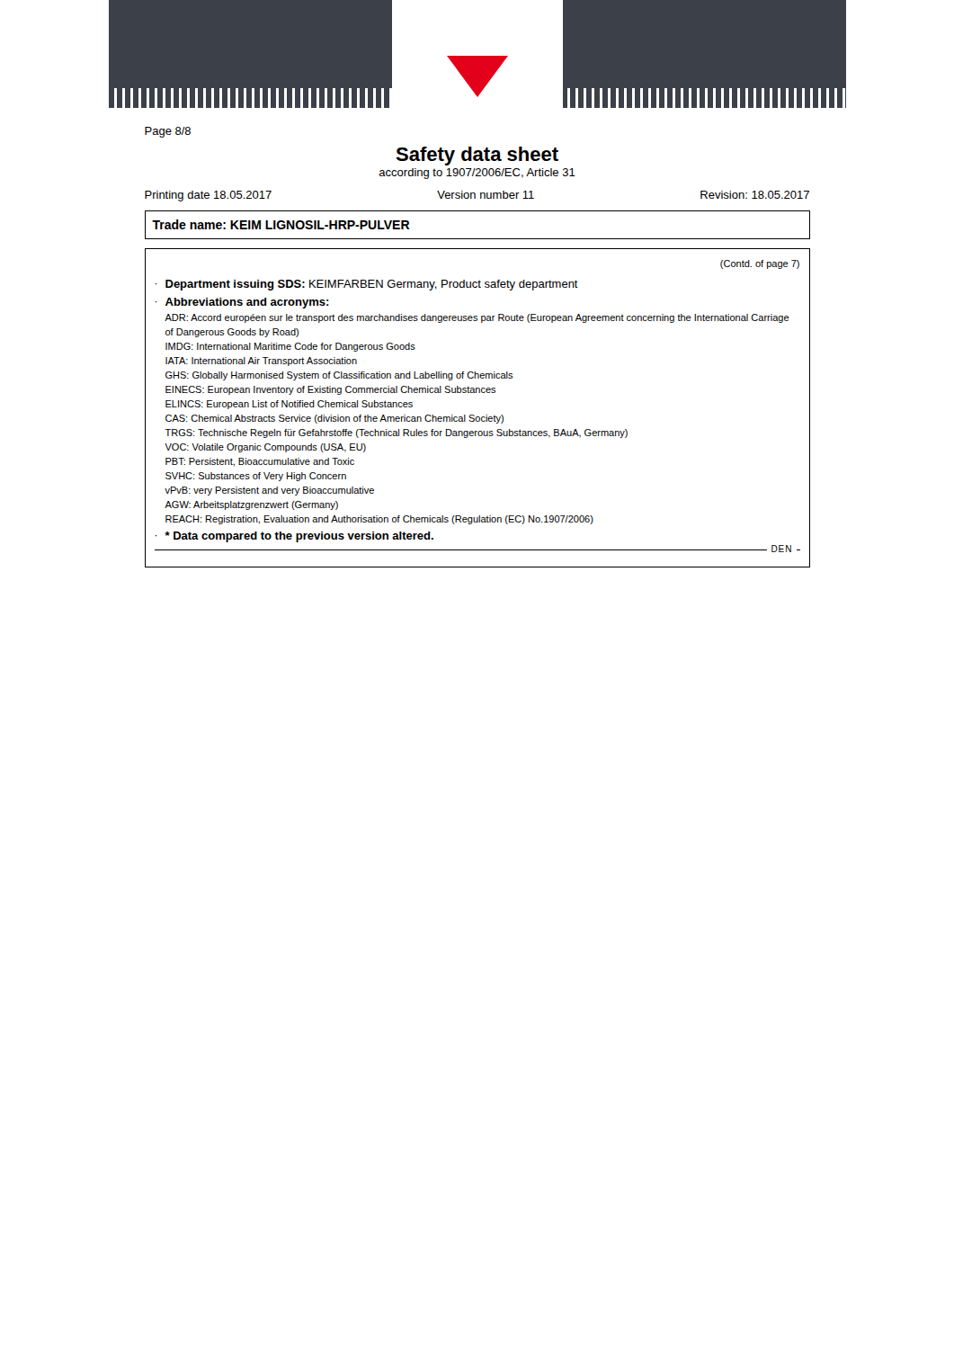KEIM
Page 8/8
Safety data sheet
according to 1907/2006/EC, Article 31
Printing date 18.05.2017
Version number 11
Revision: 18.05.2017
Trade name: KEIM LIGNOSIL-HRP-PULVER
(Contd. of page 7)
Department issuing SDS: KEIMFARBEN Germany, Product safety department
Abbreviations and acronyms:
ADR: Accord européen sur le transport des marchandises dangereuses par Route (European Agreement concerning the International Carriage of Dangerous Goods by Road)
IMDG: International Maritime Code for Dangerous Goods
IATA: International Air Transport Association
GHS: Globally Harmonised System of Classification and Labelling of Chemicals
EINECS: European Inventory of Existing Commercial Chemical Substances
ELINCS: European List of Notified Chemical Substances
CAS: Chemical Abstracts Service (division of the American Chemical Society)
TRGS: Technische Regeln für Gefahrstoffe (Technical Rules for Dangerous Substances, BAuA, Germany)
VOC: Volatile Organic Compounds (USA, EU)
PBT: Persistent, Bioaccumulative and Toxic
SVHC: Substances of Very High Concern
vPvB: very Persistent and very Bioaccumulative
AGW: Arbeitsplatzgrenzwert (Germany)
REACH: Registration, Evaluation and Authorisation of Chemicals (Regulation (EC) No.1907/2006)
* Data compared to the previous version altered.
DEN